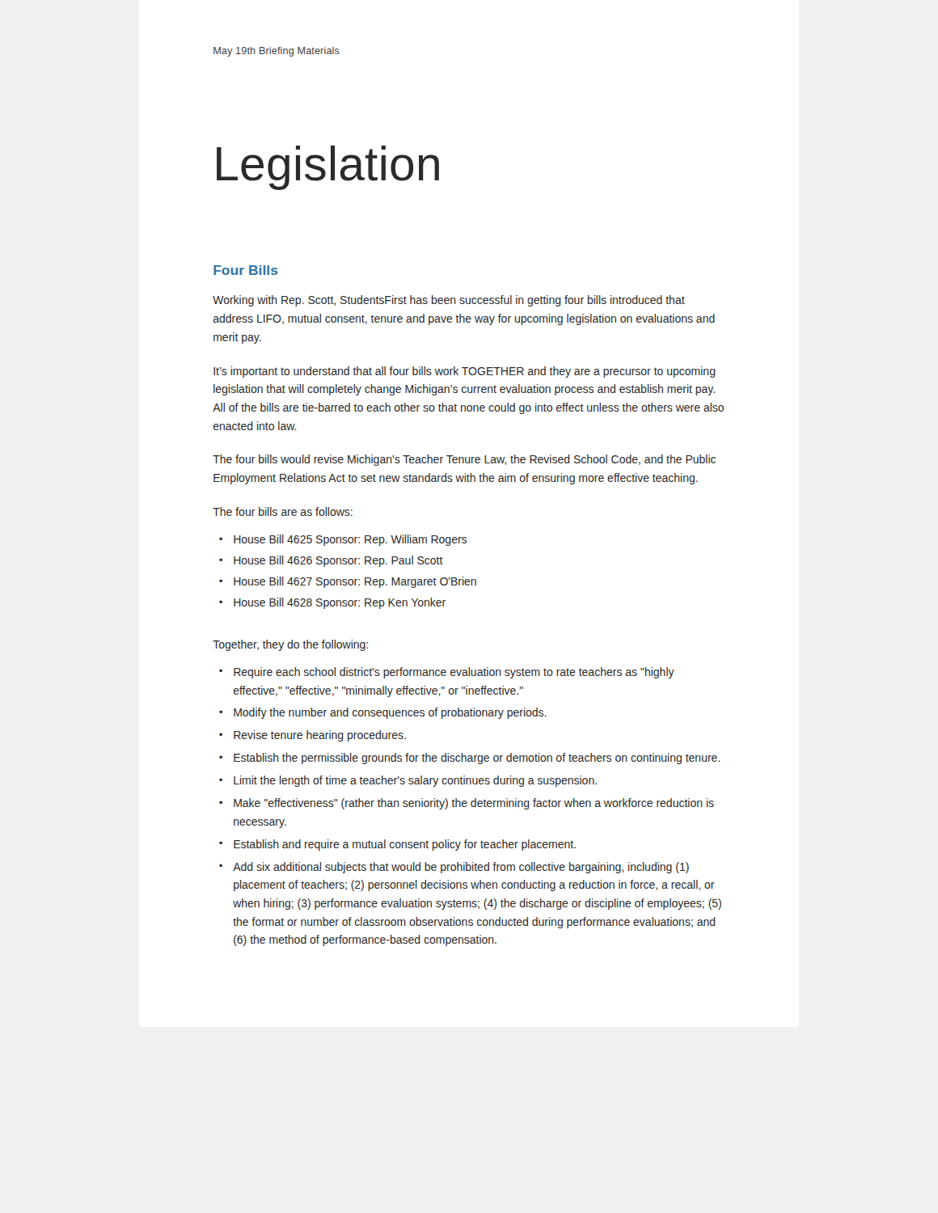May 19th Briefing Materials
Legislation
Four Bills
Working with Rep. Scott, StudentsFirst has been successful in getting four bills introduced that address LIFO, mutual consent, tenure and pave the way for upcoming legislation on evaluations and merit pay.
It’s important to understand that all four bills work TOGETHER and they are a precursor to upcoming legislation that will completely change Michigan’s current evaluation process and establish merit pay. All of the bills are tie-barred to each other so that none could go into effect unless the others were also enacted into law.
The four bills would revise Michigan's Teacher Tenure Law, the Revised School Code, and the Public Employment Relations Act to set new standards with the aim of ensuring more effective teaching.
The four bills are as follows:
House Bill 4625 Sponsor: Rep. William Rogers
House Bill 4626 Sponsor: Rep. Paul Scott
House Bill 4627 Sponsor: Rep. Margaret O'Brien
House Bill 4628 Sponsor: Rep Ken Yonker
Together, they do the following:
Require each school district's performance evaluation system to rate teachers as "highly effective," "effective," "minimally effective," or "ineffective."
Modify the number and consequences of probationary periods.
Revise tenure hearing procedures.
Establish the permissible grounds for the discharge or demotion of teachers on continuing tenure.
Limit the length of time a teacher's salary continues during a suspension.
Make "effectiveness" (rather than seniority) the determining factor when a workforce reduction is necessary.
Establish and require a mutual consent policy for teacher placement.
Add six additional subjects that would be prohibited from collective bargaining, including (1) placement of teachers; (2) personnel decisions when conducting a reduction in force, a recall, or when hiring; (3) performance evaluation systems; (4) the discharge or discipline of employees; (5) the format or number of classroom observations conducted during performance evaluations; and (6) the method of performance-based compensation.